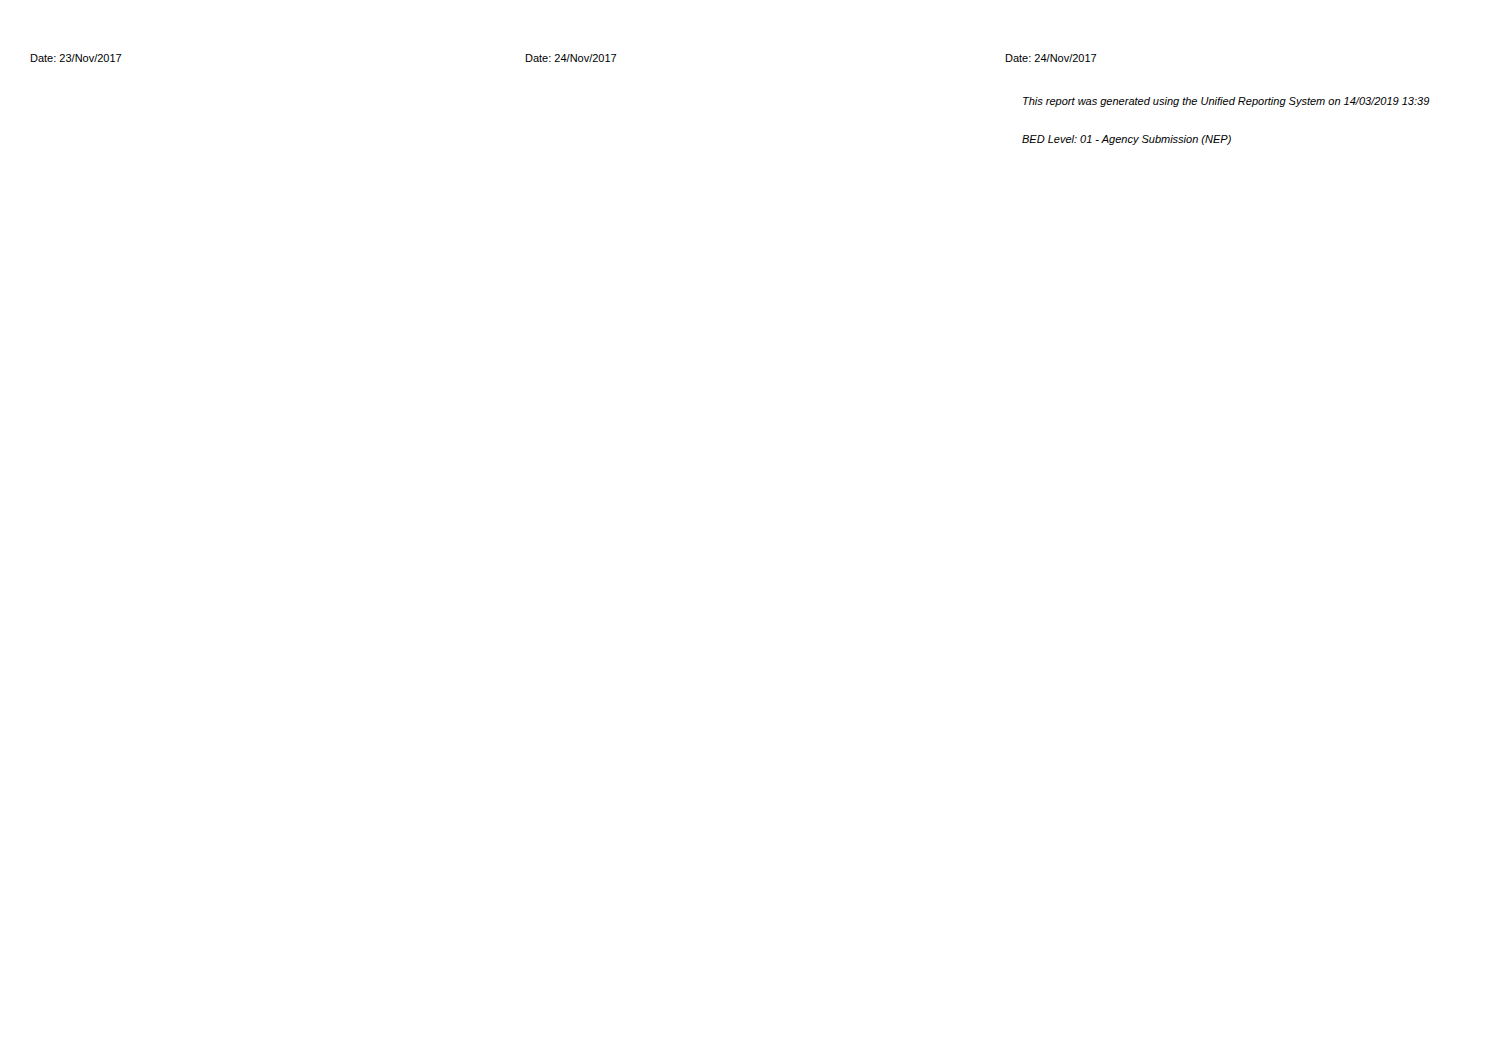Date: 23/Nov/2017
Date: 24/Nov/2017
Date: 24/Nov/2017
This report was generated using the Unified Reporting System on 14/03/2019 13:39
BED Level: 01 - Agency Submission (NEP)